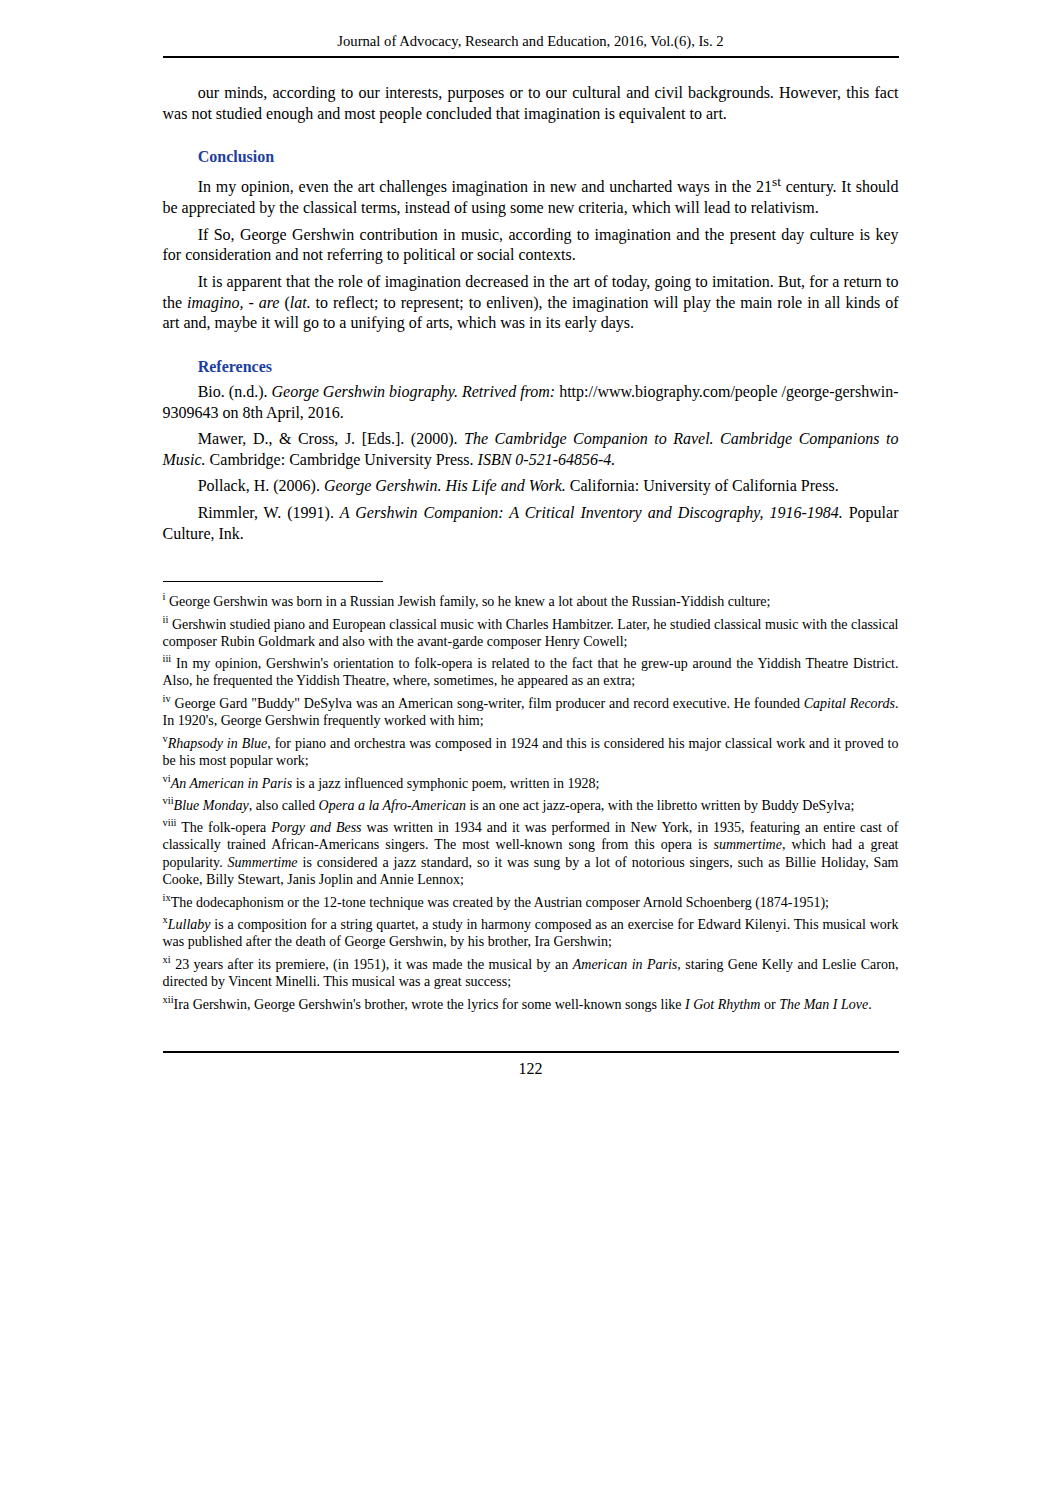Journal of Advocacy, Research and Education, 2016, Vol.(6), Is. 2
our minds, according to our interests, purposes or to our cultural and civil backgrounds. However, this fact was not studied enough and most people concluded that imagination is equivalent to art.
Conclusion
In my opinion, even the art challenges imagination in new and uncharted ways in the 21st century. It should be appreciated by the classical terms, instead of using some new criteria, which will lead to relativism.
If So, George Gershwin contribution in music, according to imagination and the present day culture is key for consideration and not referring to political or social contexts.
It is apparent that the role of imagination decreased in the art of today, going to imitation. But, for a return to the imagino, - are (lat. to reflect; to represent; to enliven), the imagination will play the main role in all kinds of art and, maybe it will go to a unifying of arts, which was in its early days.
References
Bio. (n.d.). George Gershwin biography. Retrived from: http://www.biography.com/people /george-gershwin-9309643 on 8th April, 2016.
Mawer, D., & Cross, J. [Eds.]. (2000). The Cambridge Companion to Ravel. Cambridge Companions to Music. Cambridge: Cambridge University Press. ISBN 0-521-64856-4.
Pollack, H. (2006). George Gershwin. His Life and Work. California: University of California Press.
Rimmler, W. (1991). A Gershwin Companion: A Critical Inventory and Discography, 1916-1984. Popular Culture, Ink.
i George Gershwin was born in a Russian Jewish family, so he knew a lot about the Russian-Yiddish culture;
ii Gershwin studied piano and European classical music with Charles Hambitzer. Later, he studied classical music with the classical composer Rubin Goldmark and also with the avant-garde composer Henry Cowell;
iii In my opinion, Gershwin's orientation to folk-opera is related to the fact that he grew-up around the Yiddish Theatre District. Also, he frequented the Yiddish Theatre, where, sometimes, he appeared as an extra;
iv George Gard "Buddy" DeSylva was an American song-writer, film producer and record executive. He founded Capital Records. In 1920's, George Gershwin frequently worked with him;
vRhapsody in Blue, for piano and orchestra was composed in 1924 and this is considered his major classical work and it proved to be his most popular work;
viAn American in Paris is a jazz influenced symphonic poem, written in 1928;
viiBlue Monday, also called Opera a la Afro-American is an one act jazz-opera, with the libretto written by Buddy DeSylva;
viii The folk-opera Porgy and Bess was written in 1934 and it was performed in New York, in 1935, featuring an entire cast of classically trained African-Americans singers. The most well-known song from this opera is summertime, which had a great popularity. Summertime is considered a jazz standard, so it was sung by a lot of notorious singers, such as Billie Holiday, Sam Cooke, Billy Stewart, Janis Joplin and Annie Lennox;
ixThe dodecaphonism or the 12-tone technique was created by the Austrian composer Arnold Schoenberg (1874-1951);
xLullaby is a composition for a string quartet, a study in harmony composed as an exercise for Edward Kilenyi. This musical work was published after the death of George Gershwin, by his brother, Ira Gershwin;
xi 23 years after its premiere, (in 1951), it was made the musical by an American in Paris, staring Gene Kelly and Leslie Caron, directed by Vincent Minelli. This musical was a great success;
xiiIra Gershwin, George Gershwin's brother, wrote the lyrics for some well-known songs like I Got Rhythm or The Man I Love.
122